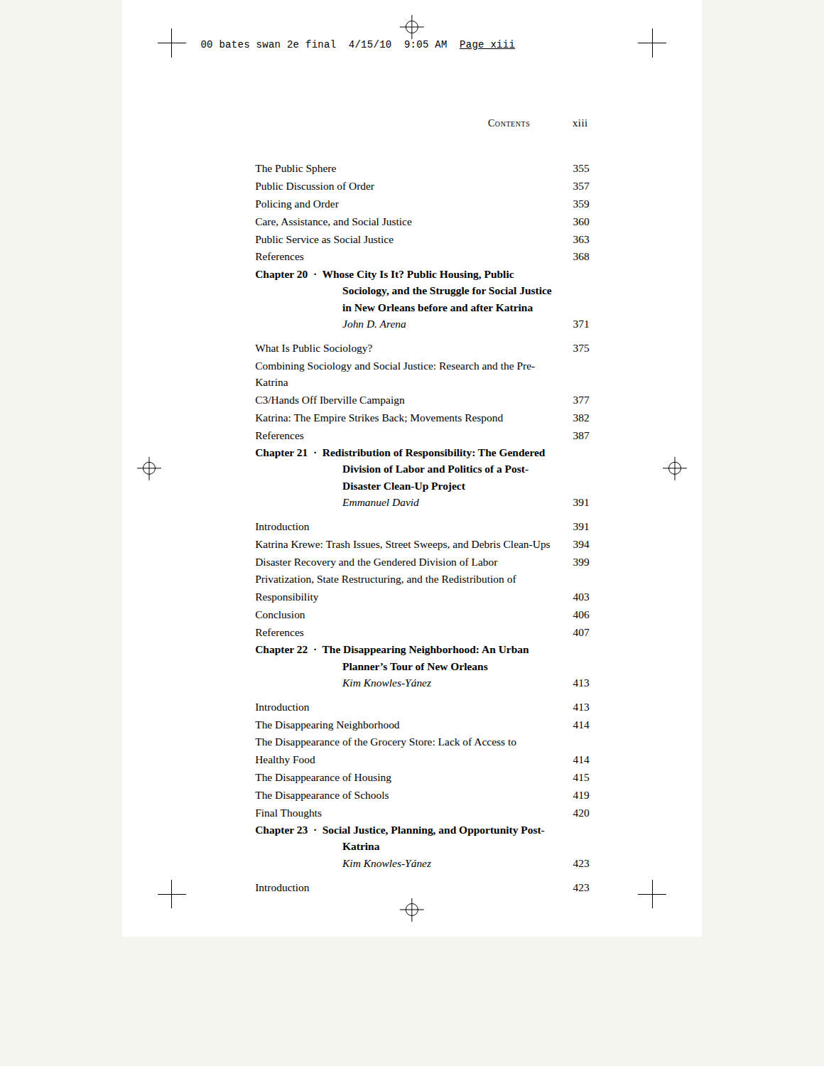00 bates swan 2e final 4/15/10 9:05 AM Page xiii
Contents xiii
| The Public Sphere | 355 |
| Public Discussion of Order | 357 |
| Policing and Order | 359 |
| Care, Assistance, and Social Justice | 360 |
| Public Service as Social Justice | 363 |
| References | 368 |
| Chapter 20 · Whose City Is It? Public Housing, Public Sociology, and the Struggle for Social Justice in New Orleans before and after Katrina John D. Arena | 371 |
| What Is Public Sociology? | 375 |
| Combining Sociology and Social Justice: Research and the Pre-Katrina | |
| C3/Hands Off Iberville Campaign | 377 |
| Katrina: The Empire Strikes Back; Movements Respond | 382 |
| References | 387 |
| Chapter 21 · Redistribution of Responsibility: The Gendered Division of Labor and Politics of a Post-Disaster Clean-Up Project Emmanuel David | 391 |
| Introduction | 391 |
| Katrina Krewe: Trash Issues, Street Sweeps, and Debris Clean-Ups | 394 |
| Disaster Recovery and the Gendered Division of Labor | 399 |
| Privatization, State Restructuring, and the Redistribution of | |
| Responsibility | 403 |
| Conclusion | 406 |
| References | 407 |
| Chapter 22 · The Disappearing Neighborhood: An Urban Planner’s Tour of New Orleans Kim Knowles-Yánez | 413 |
| Introduction | 413 |
| The Disappearing Neighborhood | 414 |
| The Disappearance of the Grocery Store: Lack of Access to | |
| Healthy Food | 414 |
| The Disappearance of Housing | 415 |
| The Disappearance of Schools | 419 |
| Final Thoughts | 420 |
| Chapter 23 · Social Justice, Planning, and Opportunity Post-Katrina Kim Knowles-Yánez | 423 |
| Introduction | 423 |